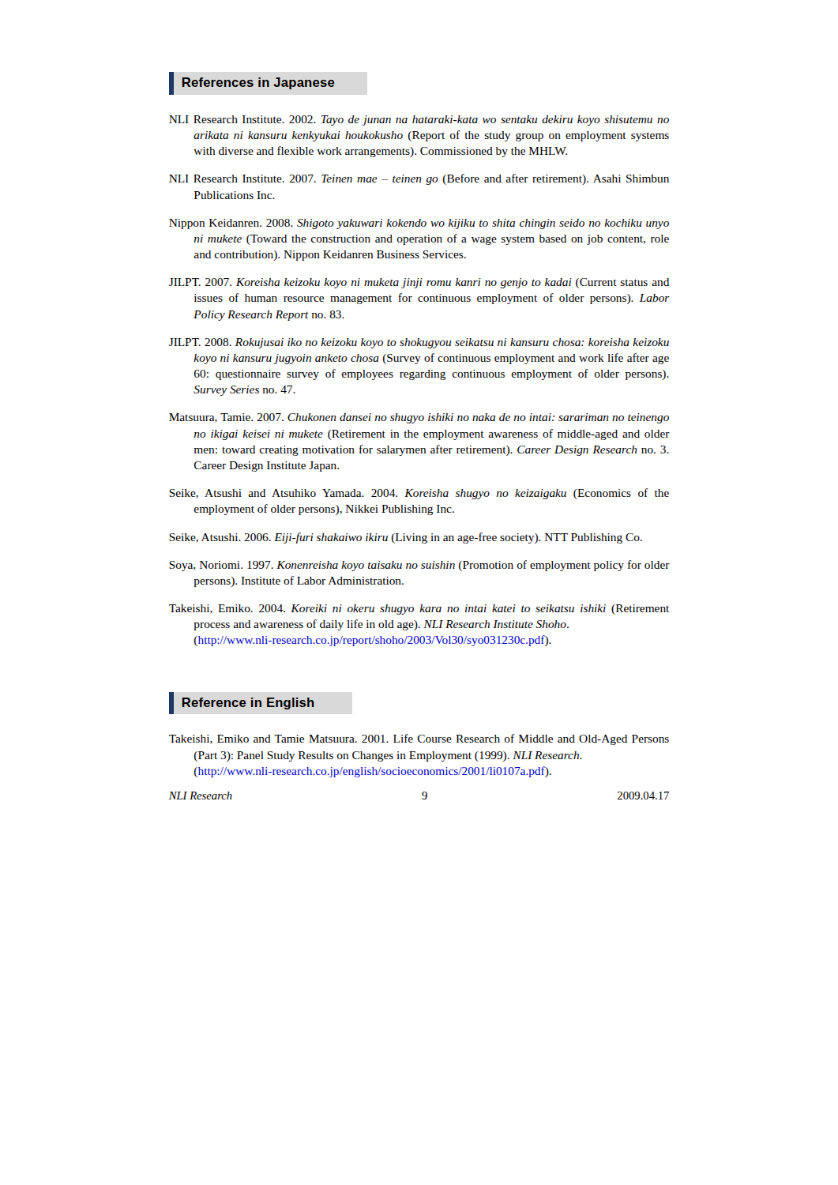References in Japanese
NLI Research Institute. 2002. Tayo de junan na hataraki-kata wo sentaku dekiru koyo shisutemu no arikata ni kansuru kenkyukai houkokusho (Report of the study group on employment systems with diverse and flexible work arrangements). Commissioned by the MHLW.
NLI Research Institute. 2007. Teinen mae – teinen go (Before and after retirement). Asahi Shimbun Publications Inc.
Nippon Keidanren. 2008. Shigoto yakuwari kokendo wo kijiku to shita chingin seido no kochiku unyo ni mukete (Toward the construction and operation of a wage system based on job content, role and contribution). Nippon Keidanren Business Services.
JILPT. 2007. Koreisha keizoku koyo ni muketa jinji romu kanri no genjo to kadai (Current status and issues of human resource management for continuous employment of older persons). Labor Policy Research Report no. 83.
JILPT. 2008. Rokujusai iko no keizoku koyo to shokugyou seikatsu ni kansuru chosa: koreisha keizoku koyo ni kansuru jugyoin anketo chosa (Survey of continuous employment and work life after age 60: questionnaire survey of employees regarding continuous employment of older persons). Survey Series no. 47.
Matsuura, Tamie. 2007. Chukonen dansei no shugyo ishiki no naka de no intai: sarariman no teinengo no ikigai keisei ni mukete (Retirement in the employment awareness of middle-aged and older men: toward creating motivation for salarymen after retirement). Career Design Research no. 3. Career Design Institute Japan.
Seike, Atsushi and Atsuhiko Yamada. 2004. Koreisha shugyo no keizaigaku (Economics of the employment of older persons), Nikkei Publishing Inc.
Seike, Atsushi. 2006. Eiji-furi shakaiwo ikiru (Living in an age-free society). NTT Publishing Co.
Soya, Noriomi. 1997. Konenreisha koyo taisaku no suishin (Promotion of employment policy for older persons). Institute of Labor Administration.
Takeishi, Emiko. 2004. Koreiki ni okeru shugyo kara no intai katei to seikatsu ishiki (Retirement process and awareness of daily life in old age). NLI Research Institute Shoho.
(http://www.nli-research.co.jp/report/shoho/2003/Vol30/syo031230c.pdf).
Reference in English
Takeishi, Emiko and Tamie Matsuura. 2001. Life Course Research of Middle and Old-Aged Persons (Part 3): Panel Study Results on Changes in Employment (1999). NLI Research.
(http://www.nli-research.co.jp/english/socioeconomics/2001/li0107a.pdf).
NLI Research 2009.04.17
9